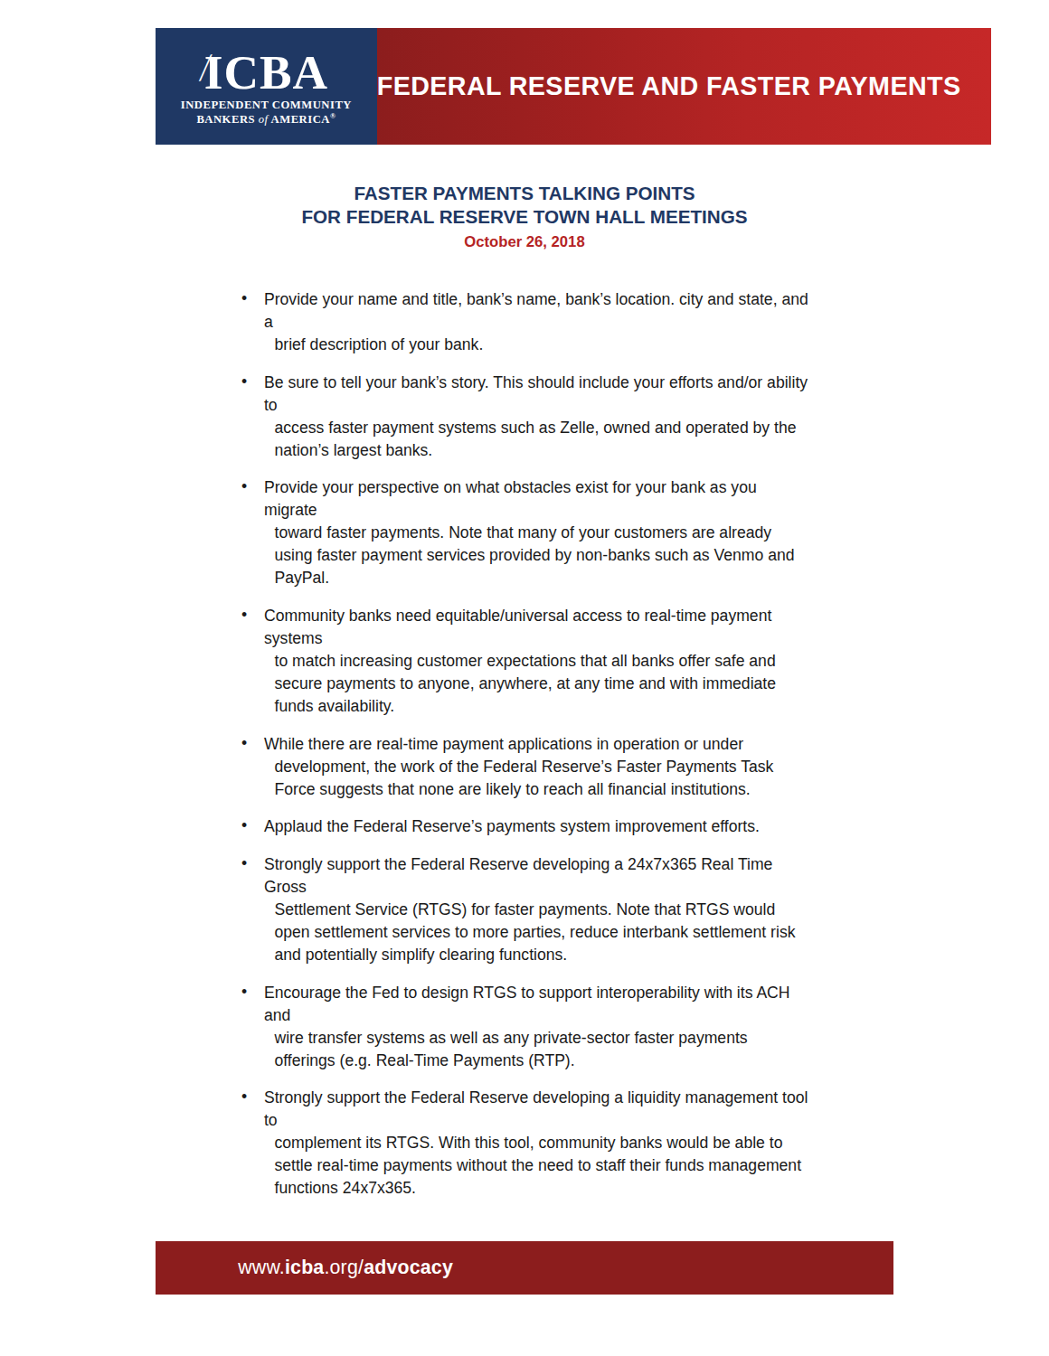⁄ICBA
INDEPENDENT COMMUNITY
BANKERS of AMERICA®
Federal Reserve and Faster Payments
FASTER PAYMENTS TALKING POINTS FOR FEDERAL RESERVE TOWN HALL MEETINGS October 26, 2018
Provide your name and title, bank’s name, bank’s location. city and state, and a brief description of your bank.
Be sure to tell your bank’s story. This should include your efforts and/or ability to access faster payment systems such as Zelle, owned and operated by the nation’s largest banks.
Provide your perspective on what obstacles exist for your bank as you migrate toward faster payments. Note that many of your customers are already using faster payment services provided by non-banks such as Venmo and PayPal.
Community banks need equitable/universal access to real-time payment systems to match increasing customer expectations that all banks offer safe and secure payments to anyone, anywhere, at any time and with immediate funds availability.
While there are real-time payment applications in operation or under development, the work of the Federal Reserve’s Faster Payments Task Force suggests that none are likely to reach all financial institutions.
Applaud the Federal Reserve’s payments system improvement efforts.
Strongly support the Federal Reserve developing a 24x7x365 Real Time Gross Settlement Service (RTGS) for faster payments. Note that RTGS would open settlement services to more parties, reduce interbank settlement risk and potentially simplify clearing functions.
Encourage the Fed to design RTGS to support interoperability with its ACH and wire transfer systems as well as any private-sector faster payments offerings (e.g. Real-Time Payments (RTP).
Strongly support the Federal Reserve developing a liquidity management tool to complement its RTGS. With this tool, community banks would be able to settle real-time payments without the need to staff their funds management functions 24x7x365.
www.icba.org/advocacy